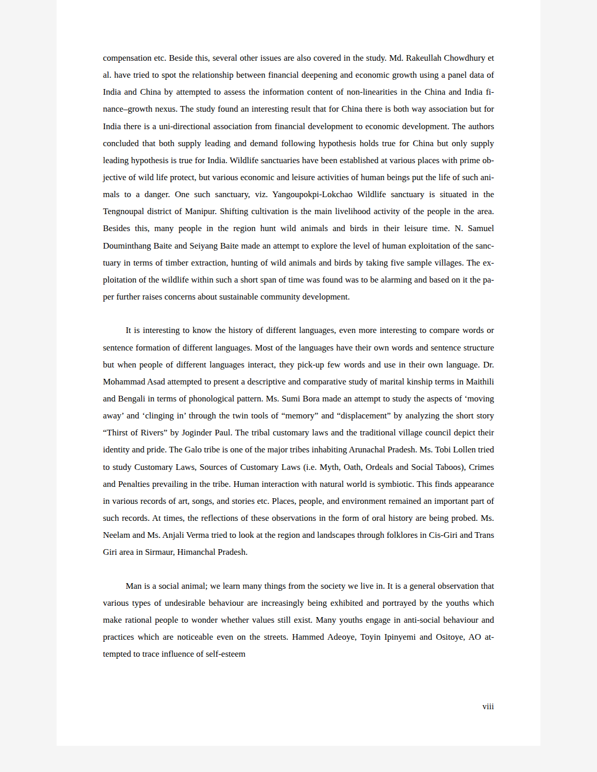compensation etc. Beside this, several other issues are also covered in the study. Md. Rakeullah Chowdhury et al. have tried to spot the relationship between financial deepening and economic growth using a panel data of India and China by attempted to assess the information content of non-linearities in the China and India finance–growth nexus. The study found an interesting result that for China there is both way association but for India there is a uni-directional association from financial development to economic development. The authors concluded that both supply leading and demand following hypothesis holds true for China but only supply leading hypothesis is true for India. Wildlife sanctuaries have been established at various places with prime objective of wild life protect, but various economic and leisure activities of human beings put the life of such animals to a danger. One such sanctuary, viz. Yangoupokpi-Lokchao Wildlife sanctuary is situated in the Tengnoupal district of Manipur. Shifting cultivation is the main livelihood activity of the people in the area. Besides this, many people in the region hunt wild animals and birds in their leisure time. N. Samuel Douminthang Baite and Seiyang Baite made an attempt to explore the level of human exploitation of the sanctuary in terms of timber extraction, hunting of wild animals and birds by taking five sample villages. The exploitation of the wildlife within such a short span of time was found was to be alarming and based on it the paper further raises concerns about sustainable community development.
It is interesting to know the history of different languages, even more interesting to compare words or sentence formation of different languages. Most of the languages have their own words and sentence structure but when people of different languages interact, they pick-up few words and use in their own language. Dr. Mohammad Asad attempted to present a descriptive and comparative study of marital kinship terms in Maithili and Bengali in terms of phonological pattern. Ms. Sumi Bora made an attempt to study the aspects of ‘moving away’ and ‘clinging in’ through the twin tools of “memory” and “displacement” by analyzing the short story “Thirst of Rivers” by Joginder Paul. The tribal customary laws and the traditional village council depict their identity and pride. The Galo tribe is one of the major tribes inhabiting Arunachal Pradesh. Ms. Tobi Lollen tried to study Customary Laws, Sources of Customary Laws (i.e. Myth, Oath, Ordeals and Social Taboos), Crimes and Penalties prevailing in the tribe. Human interaction with natural world is symbiotic. This finds appearance in various records of art, songs, and stories etc. Places, people, and environment remained an important part of such records. At times, the reflections of these observations in the form of oral history are being probed. Ms. Neelam and Ms. Anjali Verma tried to look at the region and landscapes through folklores in Cis-Giri and Trans Giri area in Sirmaur, Himanchal Pradesh.
Man is a social animal; we learn many things from the society we live in. It is a general observation that various types of undesirable behaviour are increasingly being exhibited and portrayed by the youths which make rational people to wonder whether values still exist. Many youths engage in anti-social behaviour and practices which are noticeable even on the streets. Hammed Adeoye, Toyin Ipinyemi and Ositoye, AO attempted to trace influence of self-esteem
viii